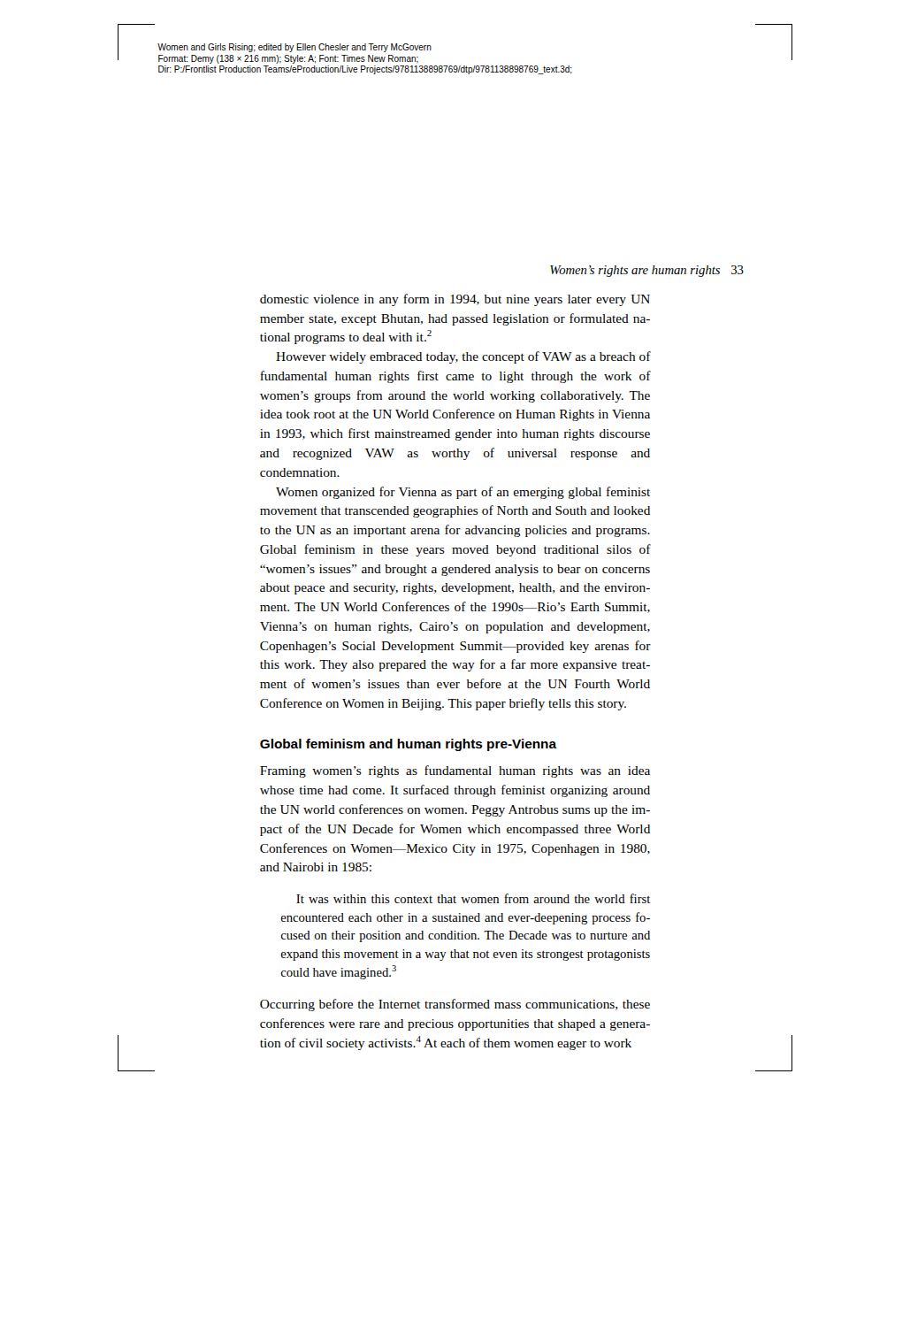Women and Girls Rising; edited by Ellen Chesler and Terry McGovern Format: Demy (138 × 216 mm); Style: A; Font: Times New Roman; Dir: P:/Frontlist Production Teams/eProduction/Live Projects/9781138898769/dtp/9781138898769_text.3d;
Women’s rights are human rights 33
domestic violence in any form in 1994, but nine years later every UN member state, except Bhutan, had passed legislation or formulated national programs to deal with it.2
However widely embraced today, the concept of VAW as a breach of fundamental human rights first came to light through the work of women’s groups from around the world working collaboratively. The idea took root at the UN World Conference on Human Rights in Vienna in 1993, which first mainstreamed gender into human rights discourse and recognized VAW as worthy of universal response and condemnation.
Women organized for Vienna as part of an emerging global feminist movement that transcended geographies of North and South and looked to the UN as an important arena for advancing policies and programs. Global feminism in these years moved beyond traditional silos of “women’s issues” and brought a gendered analysis to bear on concerns about peace and security, rights, development, health, and the environment. The UN World Conferences of the 1990s—Rio’s Earth Summit, Vienna’s on human rights, Cairo’s on population and development, Copenhagen’s Social Development Summit—provided key arenas for this work. They also prepared the way for a far more expansive treatment of women’s issues than ever before at the UN Fourth World Conference on Women in Beijing. This paper briefly tells this story.
Global feminism and human rights pre-Vienna
Framing women’s rights as fundamental human rights was an idea whose time had come. It surfaced through feminist organizing around the UN world conferences on women. Peggy Antrobus sums up the impact of the UN Decade for Women which encompassed three World Conferences on Women—Mexico City in 1975, Copenhagen in 1980, and Nairobi in 1985:
It was within this context that women from around the world first encountered each other in a sustained and ever-deepening process focused on their position and condition. The Decade was to nurture and expand this movement in a way that not even its strongest protagonists could have imagined.3
Occurring before the Internet transformed mass communications, these conferences were rare and precious opportunities that shaped a generation of civil society activists.4 At each of them women eager to work